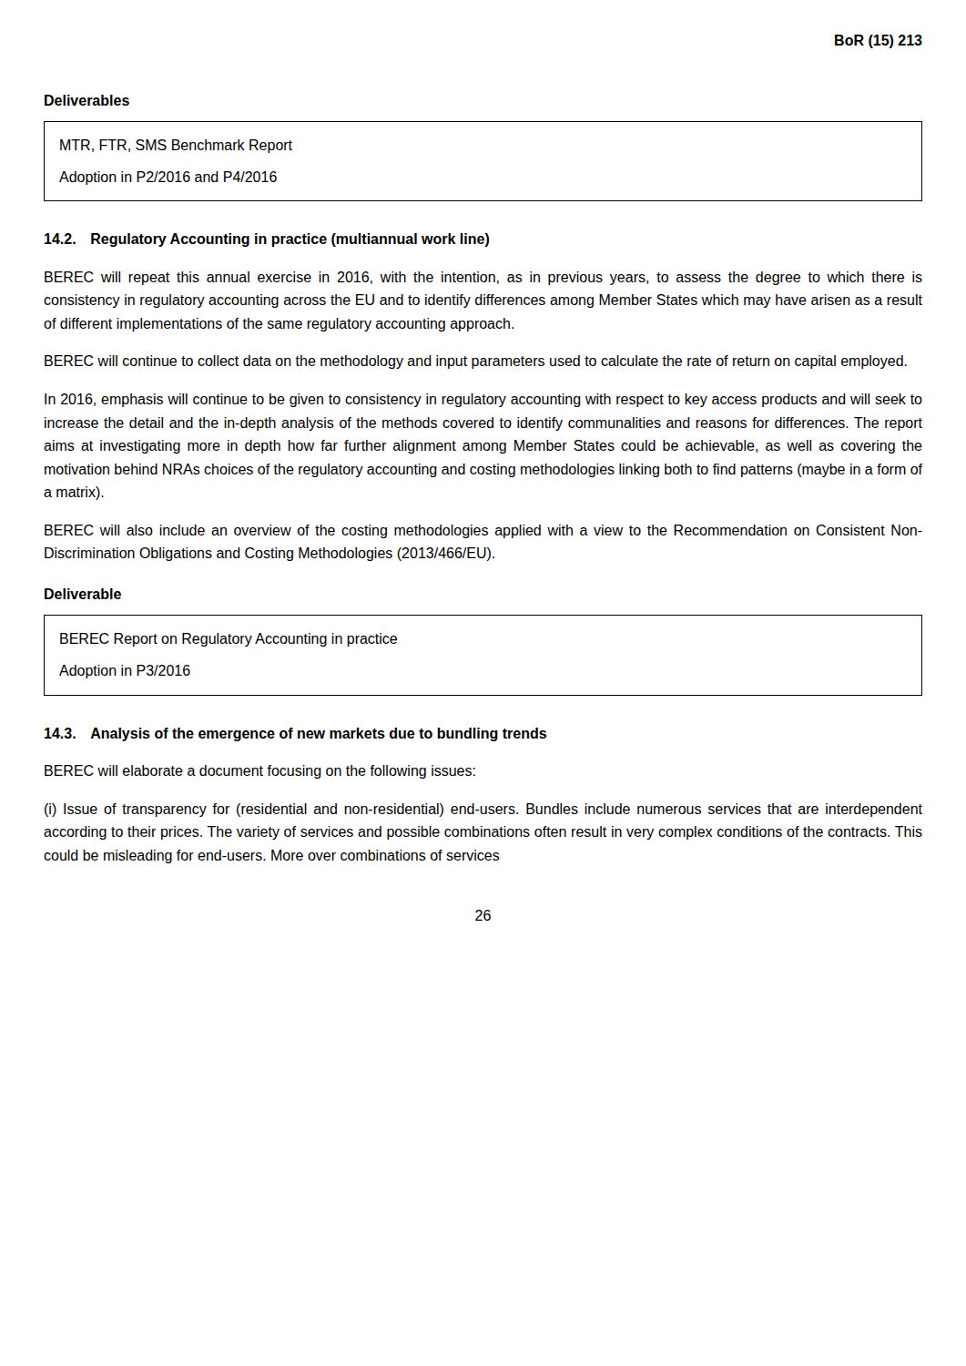BoR (15) 213
Deliverables
MTR, FTR, SMS Benchmark Report
Adoption in P2/2016 and P4/2016
14.2. Regulatory Accounting in practice (multiannual work line)
BEREC will repeat this annual exercise in 2016, with the intention, as in previous years, to assess the degree to which there is consistency in regulatory accounting across the EU and to identify differences among Member States which may have arisen as a result of different implementations of the same regulatory accounting approach.
BEREC will continue to collect data on the methodology and input parameters used to calculate the rate of return on capital employed.
In 2016, emphasis will continue to be given to consistency in regulatory accounting with respect to key access products and will seek to increase the detail and the in-depth analysis of the methods covered to identify communalities and reasons for differences. The report aims at investigating more in depth how far further alignment among Member States could be achievable, as well as covering the motivation behind NRAs choices of the regulatory accounting and costing methodologies linking both to find patterns (maybe in a form of a matrix).
BEREC will also include an overview of the costing methodologies applied with a view to the Recommendation on Consistent Non-Discrimination Obligations and Costing Methodologies (2013/466/EU).
Deliverable
BEREC Report on Regulatory Accounting in practice
Adoption in P3/2016
14.3. Analysis of the emergence of new markets due to bundling trends
BEREC will elaborate a document focusing on the following issues:
(i) Issue of transparency for (residential and non-residential) end-users. Bundles include numerous services that are interdependent according to their prices. The variety of services and possible combinations often result in very complex conditions of the contracts. This could be misleading for end-users. More over combinations of services
26